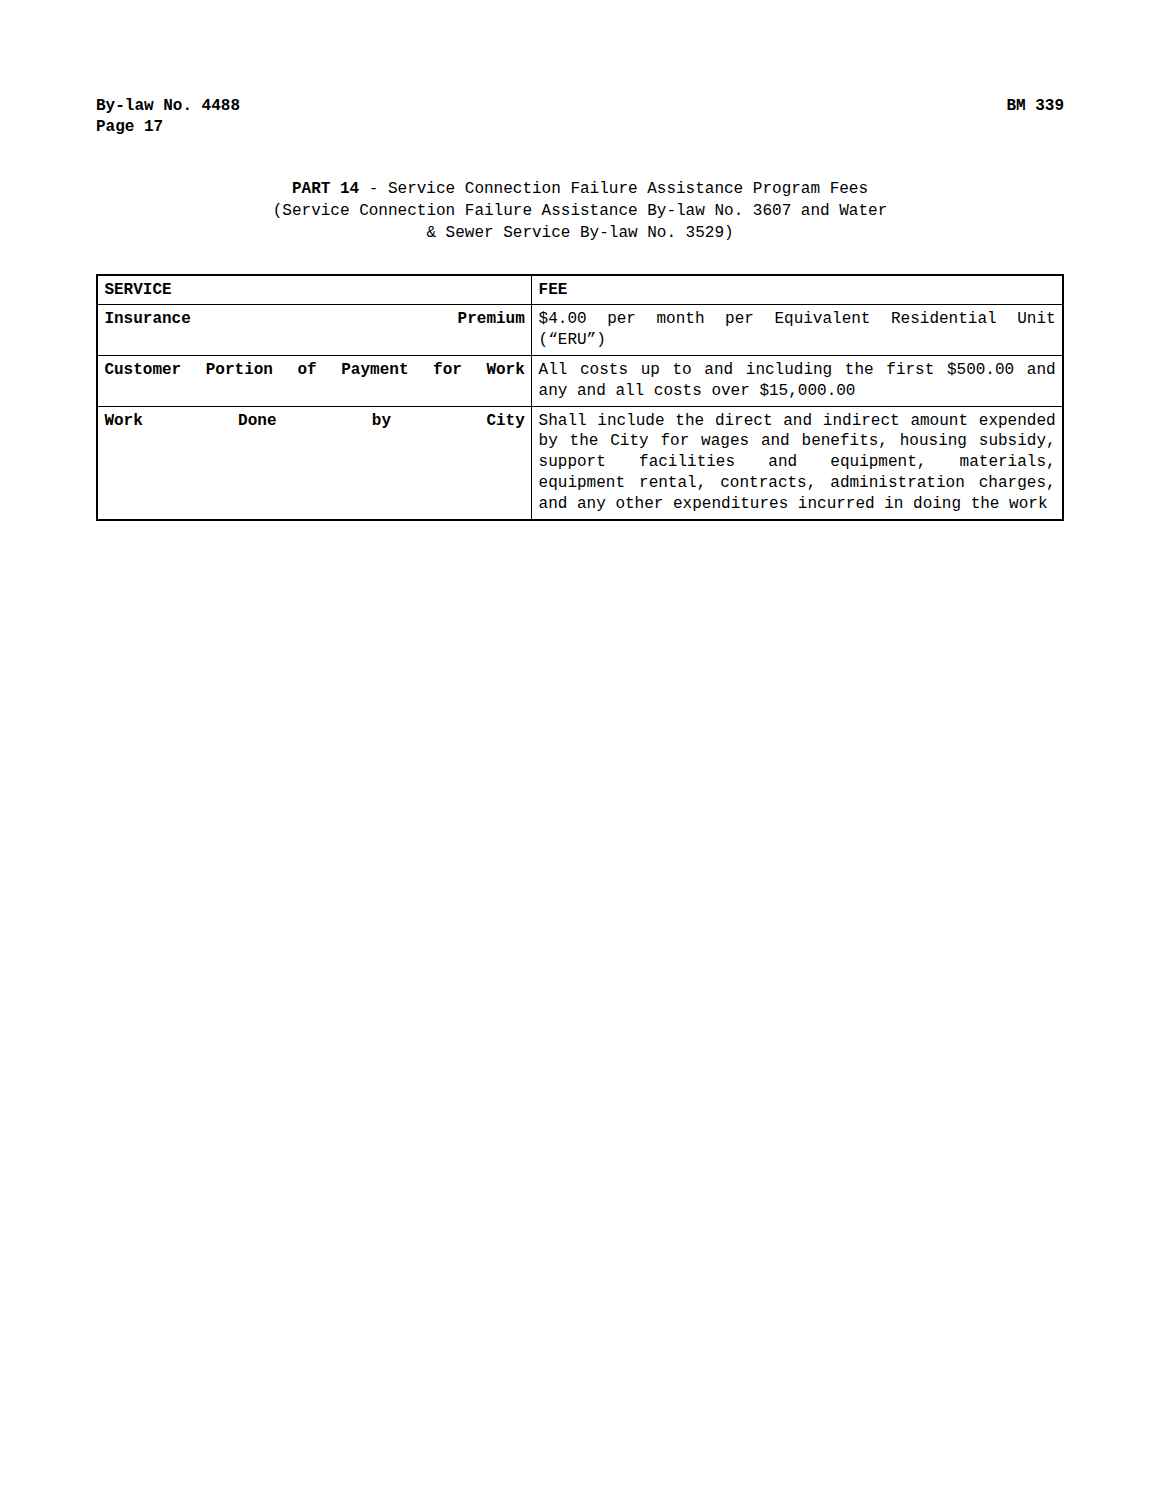By-law No. 4488
Page 17
BM 339
PART 14 - Service Connection Failure Assistance Program Fees
(Service Connection Failure Assistance By-law No. 3607 and Water
& Sewer Service By-law No. 3529)
| SERVICE | FEE |
| --- | --- |
| Insurance Premium | $4.00 per month per Equivalent Residential Unit (“ERU”) |
| Customer Portion of Payment for Work | All costs up to and including the first $500.00 and any and all costs over $15,000.00 |
| Work Done by City | Shall include the direct and indirect amount expended by the City for wages and benefits, housing subsidy, support facilities and equipment, materials, equipment rental, contracts, administration charges, and any other expenditures incurred in doing the work |